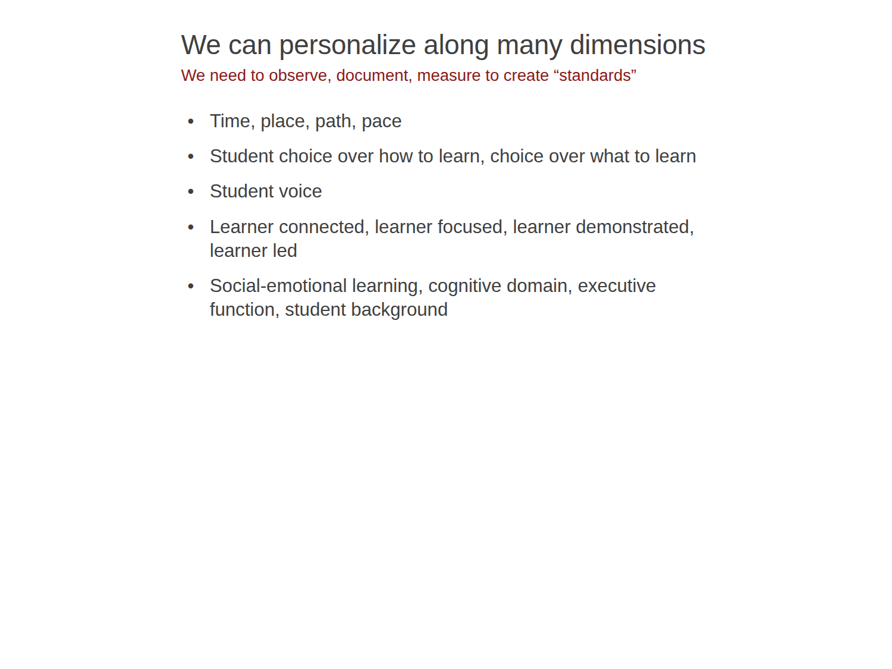We can personalize along many dimensions
We need to observe, document, measure to create “standards”
Time, place, path, pace
Student choice over how to learn, choice over what to learn
Student voice
Learner connected, learner focused, learner demonstrated, learner led
Social-emotional learning, cognitive domain, executive function, student background